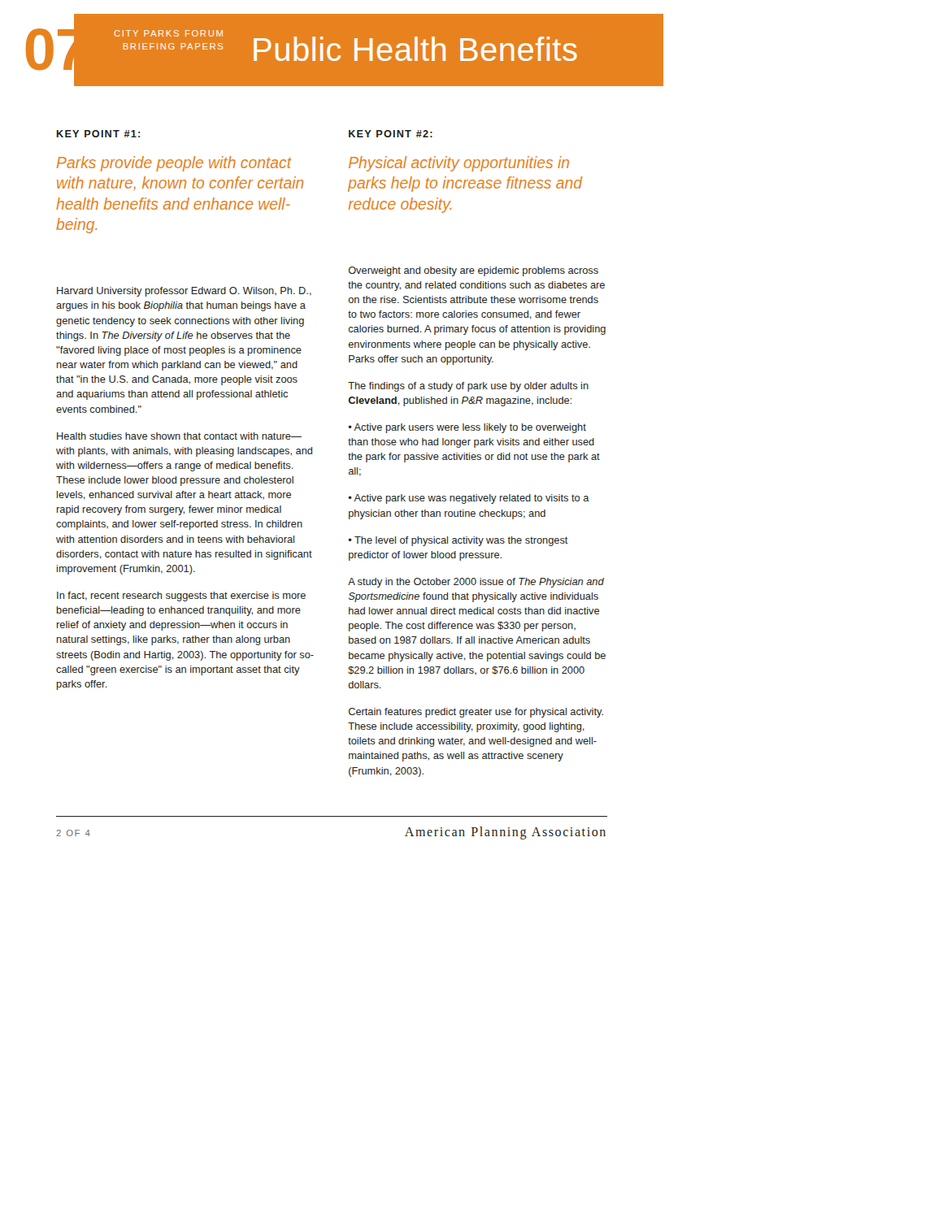07
City Parks Forum
Briefing Papers
Public Health Benefits
Key Point #1:
Parks provide people with contact with nature, known to confer certain health benefits and enhance well-being.
Harvard University professor Edward O. Wilson, Ph. D., argues in his book Biophilia that human beings have a genetic tendency to seek connections with other living things. In The Diversity of Life he observes that the "favored living place of most peoples is a prominence near water from which parkland can be viewed," and that "in the U.S. and Canada, more people visit zoos and aquariums than attend all professional athletic events combined."
Health studies have shown that contact with nature—with plants, with animals, with pleasing landscapes, and with wilderness—offers a range of medical benefits. These include lower blood pressure and cholesterol levels, enhanced survival after a heart attack, more rapid recovery from surgery, fewer minor medical complaints, and lower self-reported stress. In children with attention disorders and in teens with behavioral disorders, contact with nature has resulted in significant improvement (Frumkin, 2001).
In fact, recent research suggests that exercise is more beneficial—leading to enhanced tranquility, and more relief of anxiety and depression—when it occurs in natural settings, like parks, rather than along urban streets (Bodin and Hartig, 2003). The opportunity for so-called "green exercise" is an important asset that city parks offer.
Key Point #2:
Physical activity opportunities in parks help to increase fitness and reduce obesity.
Overweight and obesity are epidemic problems across the country, and related conditions such as diabetes are on the rise. Scientists attribute these worrisome trends to two factors: more calories consumed, and fewer calories burned. A primary focus of attention is providing environments where people can be physically active. Parks offer such an opportunity.
The findings of a study of park use by older adults in Cleveland, published in P&R magazine, include:
• Active park users were less likely to be overweight than those who had longer park visits and either used the park for passive activities or did not use the park at all;
• Active park use was negatively related to visits to a physician other than routine checkups; and
• The level of physical activity was the strongest predictor of lower blood pressure.
A study in the October 2000 issue of The Physician and Sportsmedicine found that physically active individuals had lower annual direct medical costs than did inactive people. The cost difference was $330 per person, based on 1987 dollars. If all inactive American adults became physically active, the potential savings could be $29.2 billion in 1987 dollars, or $76.6 billion in 2000 dollars.
Certain features predict greater use for physical activity. These include accessibility, proximity, good lighting, toilets and drinking water, and well-designed and well-maintained paths, as well as attractive scenery (Frumkin, 2003).
2 of 4
American Planning Association